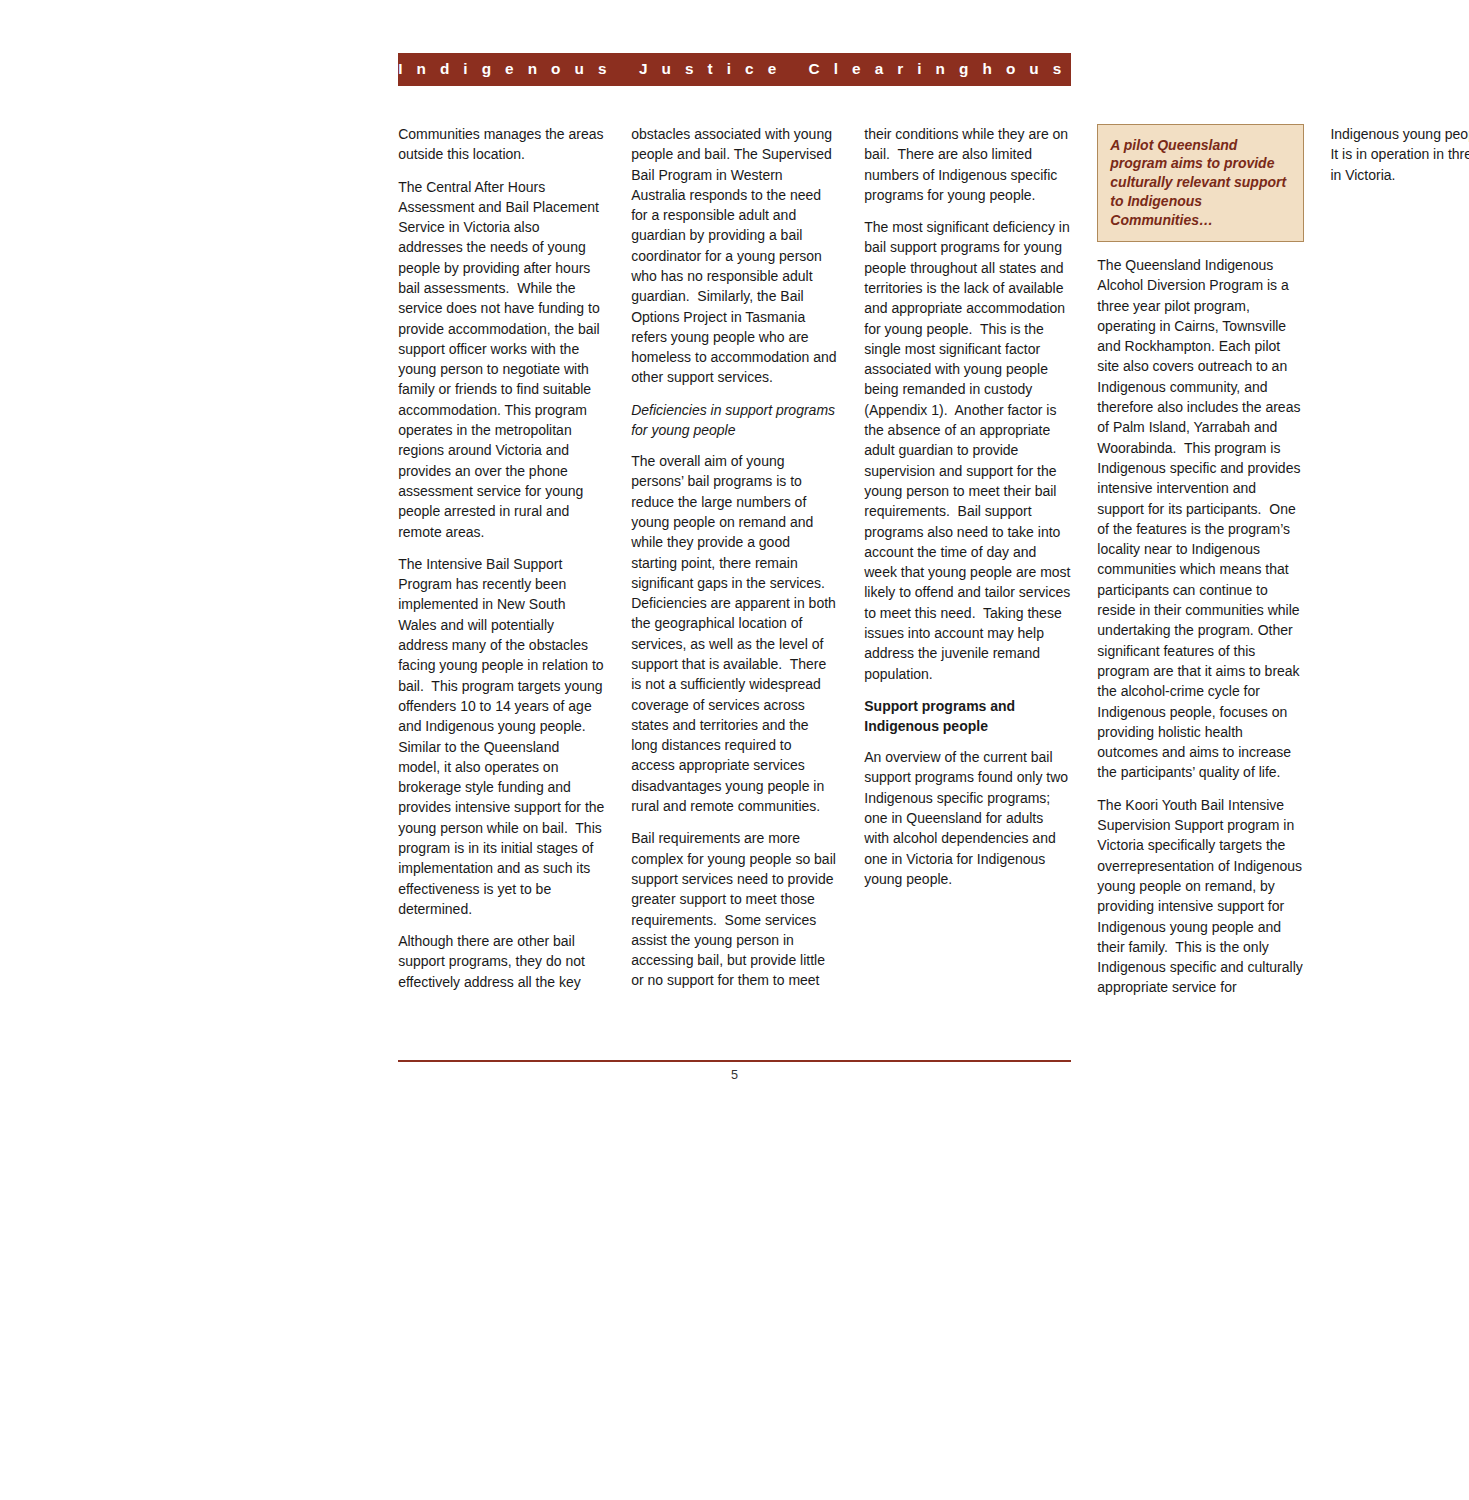I n d i g e n o u s J u s t i c e C l e a r i n g h o u s e R e s e a r c h B r i e f
Communities manages the areas outside this location.
The Central After Hours Assessment and Bail Placement Service in Victoria also addresses the needs of young people by providing after hours bail assessments. While the service does not have funding to provide accommodation, the bail support officer works with the young person to negotiate with family or friends to find suitable accommodation. This program operates in the metropolitan regions around Victoria and provides an over the phone assessment service for young people arrested in rural and remote areas.
The Intensive Bail Support Program has recently been implemented in New South Wales and will potentially address many of the obstacles facing young people in relation to bail. This program targets young offenders 10 to 14 years of age and Indigenous young people. Similar to the Queensland model, it also operates on brokerage style funding and provides intensive support for the young person while on bail. This program is in its initial stages of implementation and as such its effectiveness is yet to be determined.
Although there are other bail support programs, they do not effectively address all the key obstacles associated with young people and bail. The Supervised Bail Program in Western Australia responds to the need for a responsible adult and guardian by providing a bail coordinator for a young person who has no responsible adult guardian. Similarly, the Bail Options Project in Tasmania refers young people who are homeless to accommodation and other support services.
Deficiencies in support programs for young people
The overall aim of young persons’ bail programs is to reduce the large numbers of young people on remand and while they provide a good starting point, there remain significant gaps in the services. Deficiencies are apparent in both the geographical location of services, as well as the level of support that is available. There is not a sufficiently widespread coverage of services across states and territories and the long distances required to access appropriate services disadvantages young people in rural and remote communities.
Bail requirements are more complex for young people so bail support services need to provide greater support to meet those requirements. Some services assist the young person in accessing bail, but provide little or no support for them to meet their conditions while they are on bail. There are also limited numbers of Indigenous specific programs for young people.
The most significant deficiency in bail support programs for young people throughout all states and territories is the lack of available and appropriate accommodation for young people. This is the single most significant factor associated with young people being remanded in custody (Appendix 1). Another factor is the absence of an appropriate adult guardian to provide supervision and support for the young person to meet their bail requirements. Bail support programs also need to take into account the time of day and week that young people are most likely to offend and tailor services to meet this need. Taking these issues into account may help address the juvenile remand population.
Support programs and Indigenous people
An overview of the current bail support programs found only two Indigenous specific programs; one in Queensland for adults with alcohol dependencies and one in Victoria for Indigenous young people.
A pilot Queensland program aims to provide culturally relevant support to Indigenous Communities…
The Queensland Indigenous Alcohol Diversion Program is a three year pilot program, operating in Cairns, Townsville and Rockhampton. Each pilot site also covers outreach to an Indigenous community, and therefore also includes the areas of Palm Island, Yarrabah and Woorabinda. This program is Indigenous specific and provides intensive intervention and support for its participants. One of the features is the program’s locality near to Indigenous communities which means that participants can continue to reside in their communities while undertaking the program. Other significant features of this program are that it aims to break the alcohol-crime cycle for Indigenous people, focuses on providing holistic health outcomes and aims to increase the participants’ quality of life.
The Koori Youth Bail Intensive Supervision Support program in Victoria specifically targets the overrepresentation of Indigenous young people on remand, by providing intensive support for Indigenous young people and their family. This is the only Indigenous specific and culturally appropriate service for Indigenous young people on bail. It is in operation in three regions in Victoria.
5